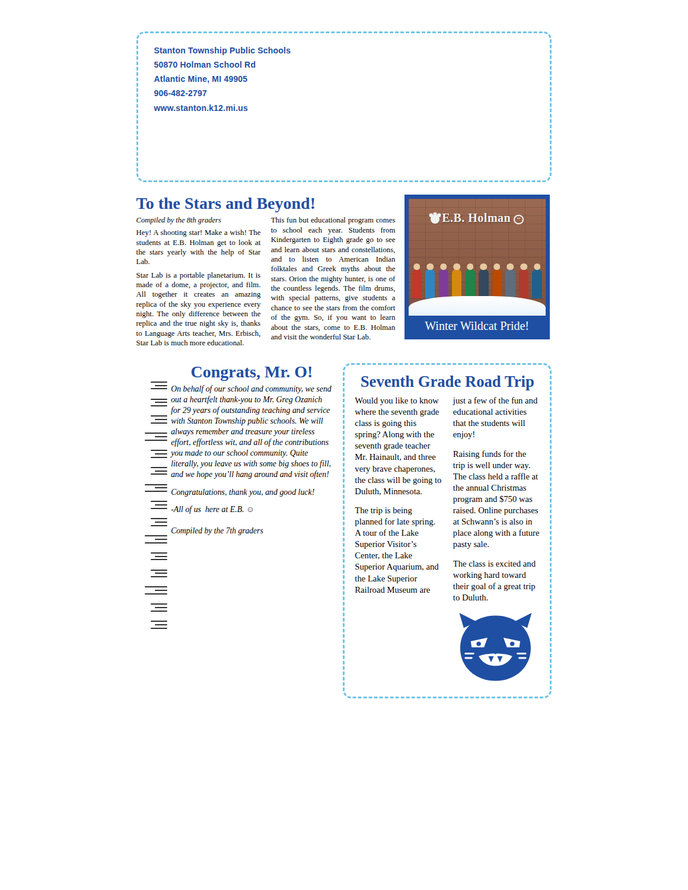Stanton Township Public Schools
50870 Holman School Rd
Atlantic Mine, MI 49905
906-482-2797
www.stanton.k12.mi.us
To the Stars and Beyond!
Compiled by the 8th graders
Hey! A shooting star! Make a wish! The students at E.B. Holman get to look at the stars yearly with the help of Star Lab.
Star Lab is a portable planetarium. It is made of a dome, a projector, and film. All together it creates an amazing replica of the sky you experience every night. The only difference between the replica and the true night sky is, thanks to Language Arts teacher, Mrs. Erbisch, Star Lab is much more educational.
This fun but educational program comes to school each year. Students from Kindergarten to Eighth grade go to see and learn about stars and constellations, and to listen to American Indian folktales and Greek myths about the stars. Orion the mighty hunter, is one of the countless legends. The film drums, with special patterns, give students a chance to see the stars from the comfort of the gym. So, if you want to learn about the stars, come to E.B. Holman and visit the wonderful Star Lab.
E.B. Holman
Winter Wildcat Pride!
Congrats, Mr. O!
On behalf of our school and community, we send out a heartfelt thank-you to Mr. Greg Ozanich for 29 years of outstanding teaching and service with Stanton Township public schools. We will always remember and treasure your tireless effort, effortless wit, and all of the contributions you made to our school community. Quite literally, you leave us with some big shoes to fill, and we hope you’ll hang around and visit often!
Congratulations, thank you, and good luck!
-All of us here at E.B. ☺
Compiled by the 7th graders
Seventh Grade Road Trip
Would you like to know where the seventh grade class is going this spring? Along with the seventh grade teacher Mr. Hainault, and three very brave chaperones, the class will be going to Duluth, Minnesota.
The trip is being planned for late spring. A tour of the Lake Superior Visitor’s Center, the Lake Superior Aquarium, and the Lake Superior Railroad Museum are just a few of the fun and educational activities that the students will enjoy!
Raising funds for the trip is well under way. The class held a raffle at the annual Christmas program and $750 was raised. Online purchases at Schwann’s is also in place along with a future pasty sale.
The class is excited and working hard toward their goal of a great trip to Duluth.
Wildcat mascot